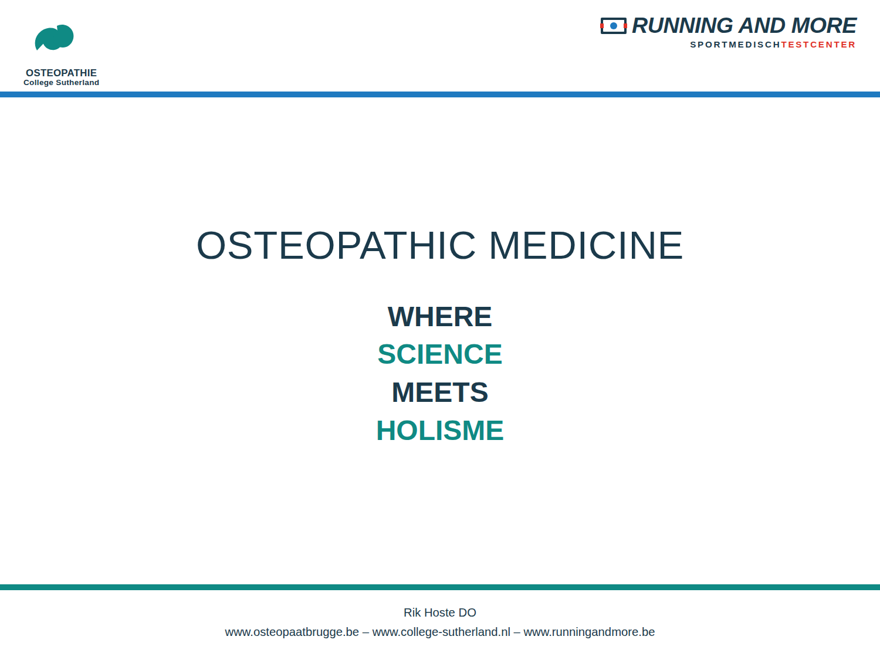OSTEOPATHIE College Sutherland
RUNNING AND MORE
SPORTMEDISCHTESTCENTER
OSTEOPATHIC MEDICINE
WHERE SCIENCE MEETS HOLISME
Rik Hoste DO
www.osteopaatbrugge.be – www.college-sutherland.nl – www.runningandmore.be